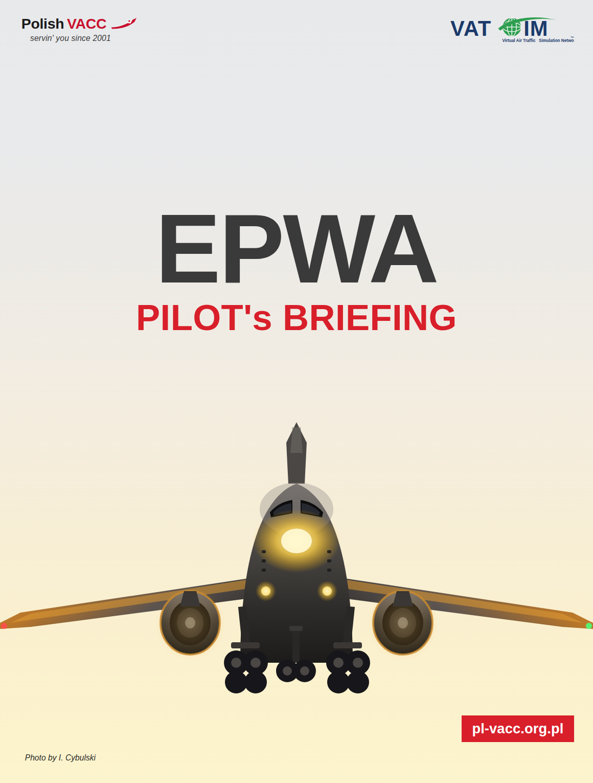Polish VACC
servin' you since 2001
VAT IM Virtual Air Traffic Simulation Network ™
EPWA
PILOT's BRIEFING
www.Cybulski.photo
pl-vacc.org.pl
Photo by I. Cybulski